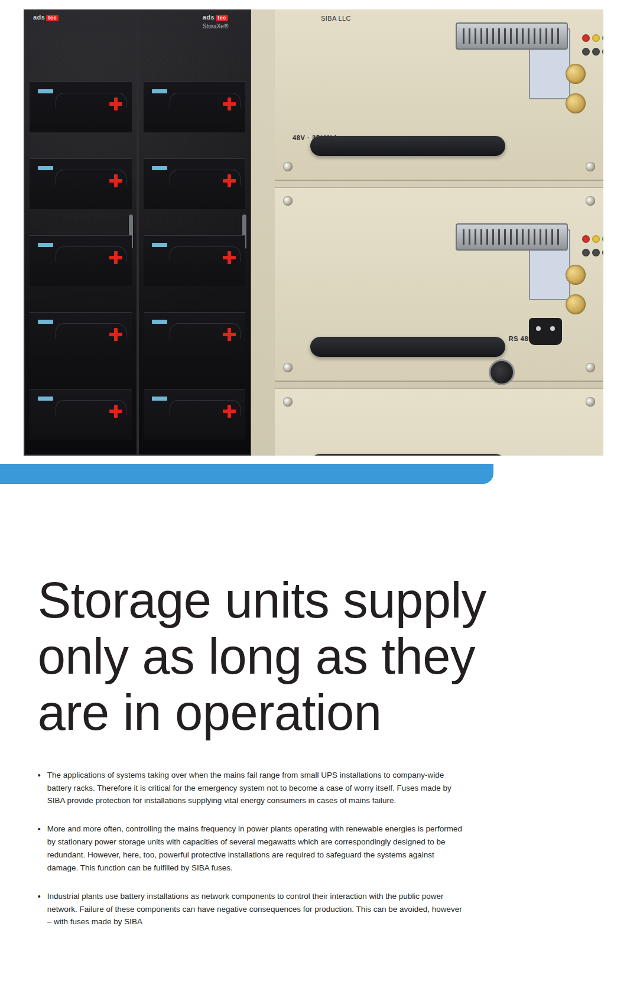adstec
adstec StoraXe®
SIBA LLC
48V · 35(41)A
A B RS 485
33(41)A
Storage units supply only as long as they are in operation
The applications of systems taking over when the mains fail range from small UPS installations to company-wide battery racks. Therefore it is critical for the emergency system not to become a case of worry itself. Fuses made by SIBA provide protection for installations supplying vital energy consumers in cases of mains failure.
More and more often, controlling the mains frequency in power plants operating with renewable energies is performed by stationary power storage units with capacities of several megawatts which are correspondingly designed to be redundant. However, here, too, powerful protective installations are required to safeguard the systems against damage. This function can be fulfilled by SIBA fuses.
Industrial plants use battery installations as network components to control their interaction with the public power network. Failure of these components can have negative consequences for production. This can be avoided, however – with fuses made by SIBA